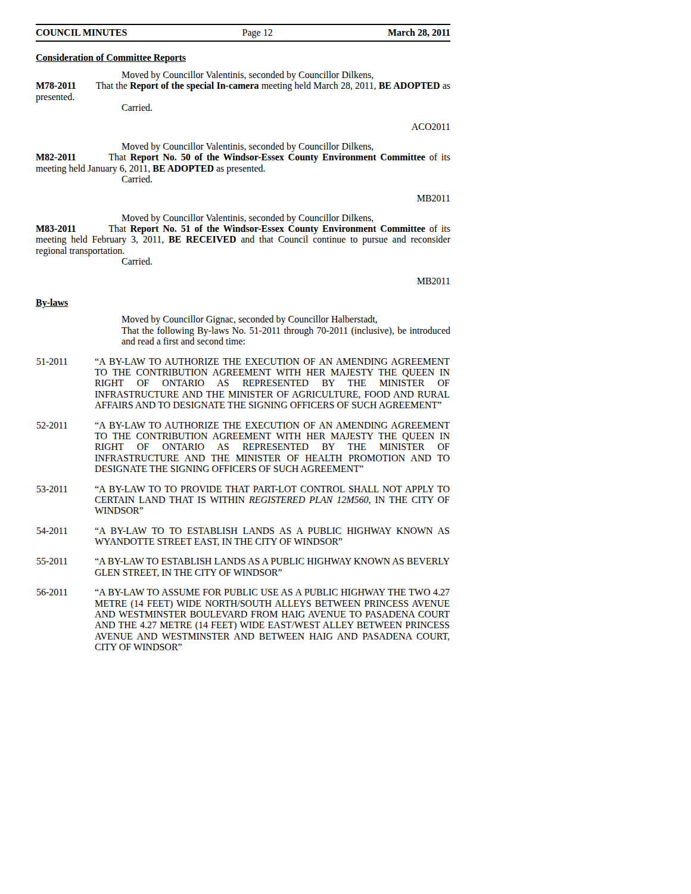COUNCIL MINUTES March 28, 2011
Page 12
Consideration of Committee Reports
Moved by Councillor Valentinis, seconded by Councillor Dilkens,
M78-2011 That the Report of the special In-camera meeting held March 28, 2011, BE ADOPTED as presented.
Carried.
ACO2011
Moved by Councillor Valentinis, seconded by Councillor Dilkens,
M82-2011 That Report No. 50 of the Windsor-Essex County Environment Committee of its meeting held January 6, 2011, BE ADOPTED as presented.
Carried.
MB2011
Moved by Councillor Valentinis, seconded by Councillor Dilkens,
M83-2011 That Report No. 51 of the Windsor-Essex County Environment Committee of its meeting held February 3, 2011, BE RECEIVED and that Council continue to pursue and reconsider regional transportation.
Carried.
MB2011
By-laws
Moved by Councillor Gignac, seconded by Councillor Halberstadt,
That the following By-laws No. 51-2011 through 70-2011 (inclusive), be introduced and read a first and second time:
| 51-2011 | “A BY-LAW TO AUTHORIZE THE EXECUTION OF AN AMENDING AGREEMENT TO THE CONTRIBUTION AGREEMENT WITH HER MAJESTY THE QUEEN IN RIGHT OF ONTARIO AS REPRESENTED BY THE MINISTER OF INFRASTRUCTURE AND THE MINISTER OF AGRICULTURE, FOOD AND RURAL AFFAIRS AND TO DESIGNATE THE SIGNING OFFICERS OF SUCH AGREEMENT” |
| 52-2011 | “A BY-LAW TO AUTHORIZE THE EXECUTION OF AN AMENDING AGREEMENT TO THE CONTRIBUTION AGREEMENT WITH HER MAJESTY THE QUEEN IN RIGHT OF ONTARIO AS REPRESENTED BY THE MINISTER OF INFRASTRUCTURE AND THE MINISTER OF HEALTH PROMOTION AND TO DESIGNATE THE SIGNING OFFICERS OF SUCH AGREEMENT” |
| 53-2011 | “A BY-LAW TO TO PROVIDE THAT PART-LOT CONTROL SHALL NOT APPLY TO CERTAIN LAND THAT IS WITHIN REGISTERED PLAN 12M560 , IN THE CITY OF WINDSOR” |
| 54-2011 | “A BY-LAW TO TO ESTABLISH LANDS AS A PUBLIC HIGHWAY KNOWN AS WYANDOTTE STREET EAST, IN THE CITY OF WINDSOR” |
| 55-2011 | “A BY-LAW TO ESTABLISH LANDS AS A PUBLIC HIGHWAY KNOWN AS BEVERLY GLEN STREET, IN THE CITY OF WINDSOR” |
| 56-2011 | “A BY-LAW TO ASSUME FOR PUBLIC USE AS A PUBLIC HIGHWAY THE TWO 4.27 METRE (14 FEET) WIDE NORTH/SOUTH ALLEYS BETWEEN PRINCESS AVENUE AND WESTMINSTER BOULEVARD FROM HAIG AVENUE TO PASADENA COURT AND THE 4.27 METRE (14 FEET) WIDE EAST/WEST ALLEY BETWEEN PRINCESS AVENUE AND WESTMINSTER AND BETWEEN HAIG AND PASADENA COURT, CITY OF WINDSOR” |